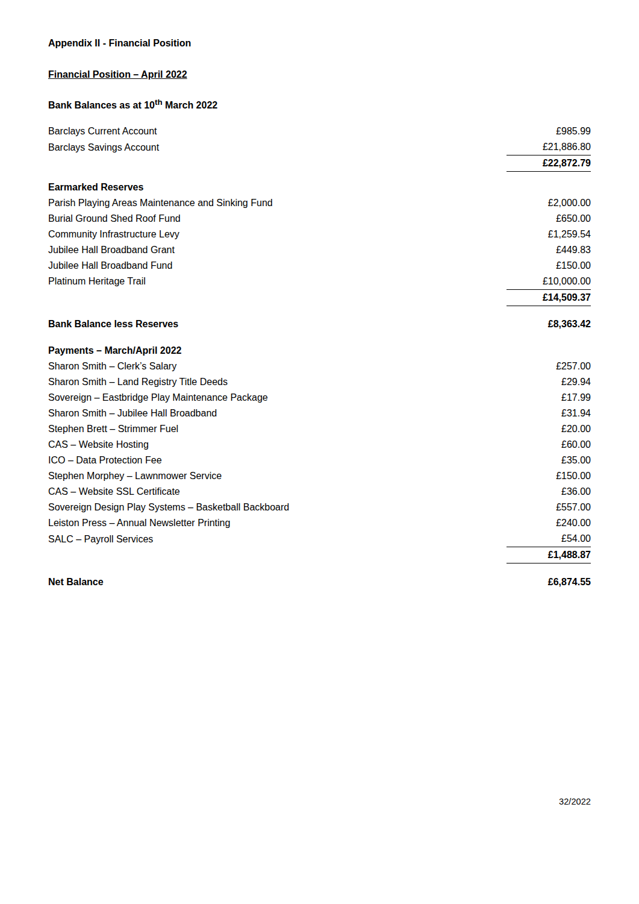Appendix II - Financial Position
Financial Position – April 2022
Bank Balances as at 10th March 2022
| Barclays Current Account | £985.99 |
| Barclays Savings Account | £21,886.80 |
| | £22,872.79 |
| Earmarked Reserves | |
| Parish Playing Areas Maintenance and Sinking Fund | £2,000.00 |
| Burial Ground Shed Roof Fund | £650.00 |
| Community Infrastructure Levy | £1,259.54 |
| Jubilee Hall Broadband Grant | £449.83 |
| Jubilee Hall Broadband Fund | £150.00 |
| Platinum Heritage Trail | £10,000.00 |
| | £14,509.37 |
| Bank Balance less Reserves | £8,363.42 |
| Payments – March/April 2022 | |
| Sharon Smith – Clerk’s Salary | £257.00 |
| Sharon Smith – Land Registry Title Deeds | £29.94 |
| Sovereign – Eastbridge Play Maintenance Package | £17.99 |
| Sharon Smith – Jubilee Hall Broadband | £31.94 |
| Stephen Brett – Strimmer Fuel | £20.00 |
| CAS – Website Hosting | £60.00 |
| ICO – Data Protection Fee | £35.00 |
| Stephen Morphey – Lawnmower Service | £150.00 |
| CAS – Website SSL Certificate | £36.00 |
| Sovereign Design Play Systems – Basketball Backboard | £557.00 |
| Leiston Press – Annual Newsletter Printing | £240.00 |
| SALC – Payroll Services | £54.00 |
| | £1,488.87 |
| Net Balance | £6,874.55 |
32/2022